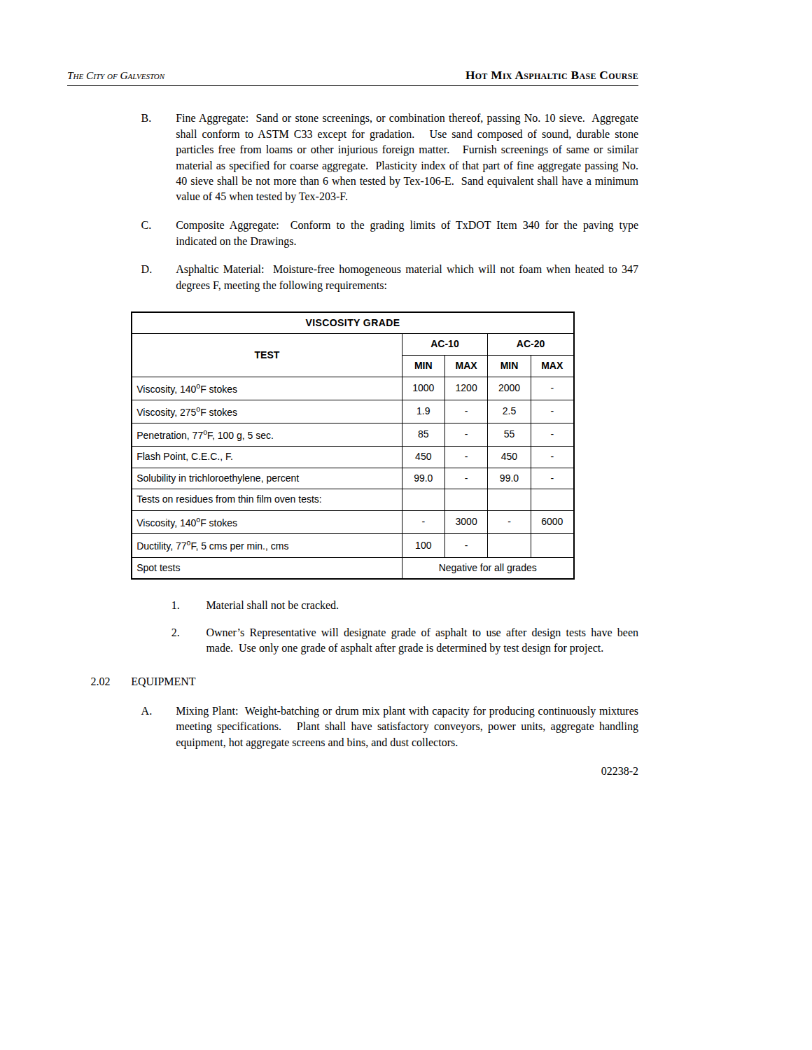The City of Galveston
Hot Mix Asphaltic Base Course
B.
Fine Aggregate: Sand or stone screenings, or combination thereof, passing No. 10 sieve. Aggregate shall conform to ASTM C33 except for gradation. Use sand composed of sound, durable stone particles free from loams or other injurious foreign matter. Furnish screenings of same or similar material as specified for coarse aggregate. Plasticity index of that part of fine aggregate passing No. 40 sieve shall be not more than 6 when tested by Tex-106-E. Sand equivalent shall have a minimum value of 45 when tested by Tex-203-F.
C.
Composite Aggregate: Conform to the grading limits of TxDOT Item 340 for the paving type indicated on the Drawings.
D.
Asphaltic Material: Moisture-free homogeneous material which will not foam when heated to 347 degrees F, meeting the following requirements:
| VISCOSITY GRADE |
| TEST | AC-10 | AC-20 |
| MIN | MAX | MIN | MAX |
| Viscosity, 140 o F stokes | 1000 | 1200 | 2000 | - |
| Viscosity, 275 o F stokes | 1.9 | - | 2.5 | - |
| Penetration, 77 o F, 100 g, 5 sec. | 85 | - | 55 | - |
| Flash Point, C.E.C., F. | 450 | - | 450 | - |
| Solubility in trichloroethylene, percent | 99.0 | - | 99.0 | - |
| Tests on residues from thin film oven tests: | | | | |
| Viscosity, 140 o F stokes | - | 3000 | - | 6000 |
| Ductility, 77 o F, 5 cms per min., cms | 100 | - | | |
| Spot tests | Negative for all grades |
1.
Material shall not be cracked.
2.
Owner’s Representative will designate grade of asphalt to use after design tests have been made. Use only one grade of asphalt after grade is determined by test design for project.
2.02
EQUIPMENT
A.
Mixing Plant: Weight-batching or drum mix plant with capacity for producing continuously mixtures meeting specifications. Plant shall have satisfactory conveyors, power units, aggregate handling equipment, hot aggregate screens and bins, and dust collectors.
02238-2